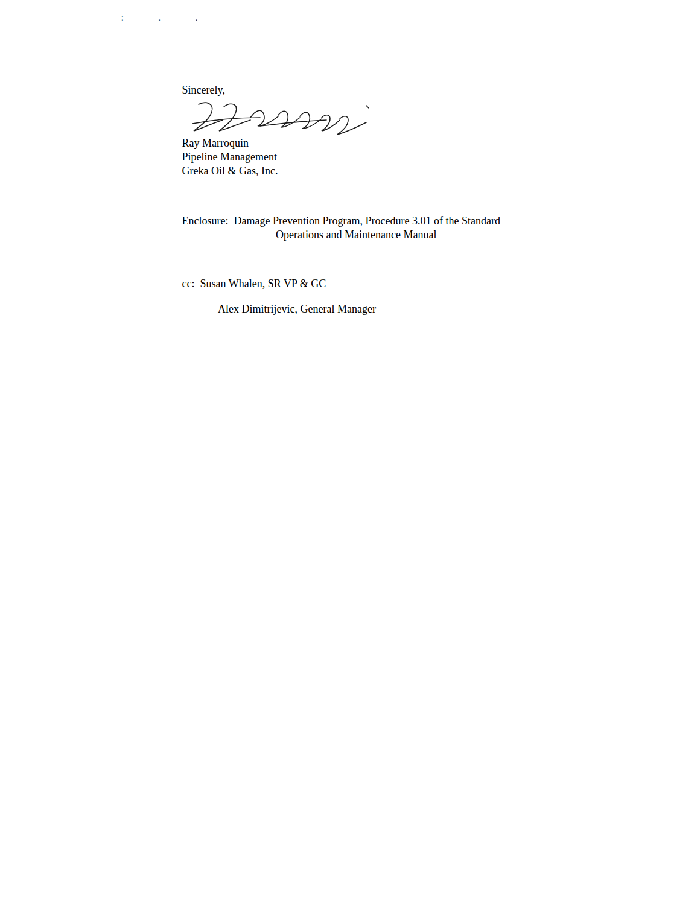: . .
Sincerely,
Ray Marroquin
Pipeline Management
Greka Oil & Gas, Inc.
Enclosure: Damage Prevention Program, Procedure 3.01 of the Standard Operations and Maintenance Manual
cc: Susan Whalen, SR VP & GC
Alex Dimitrijevic, General Manager